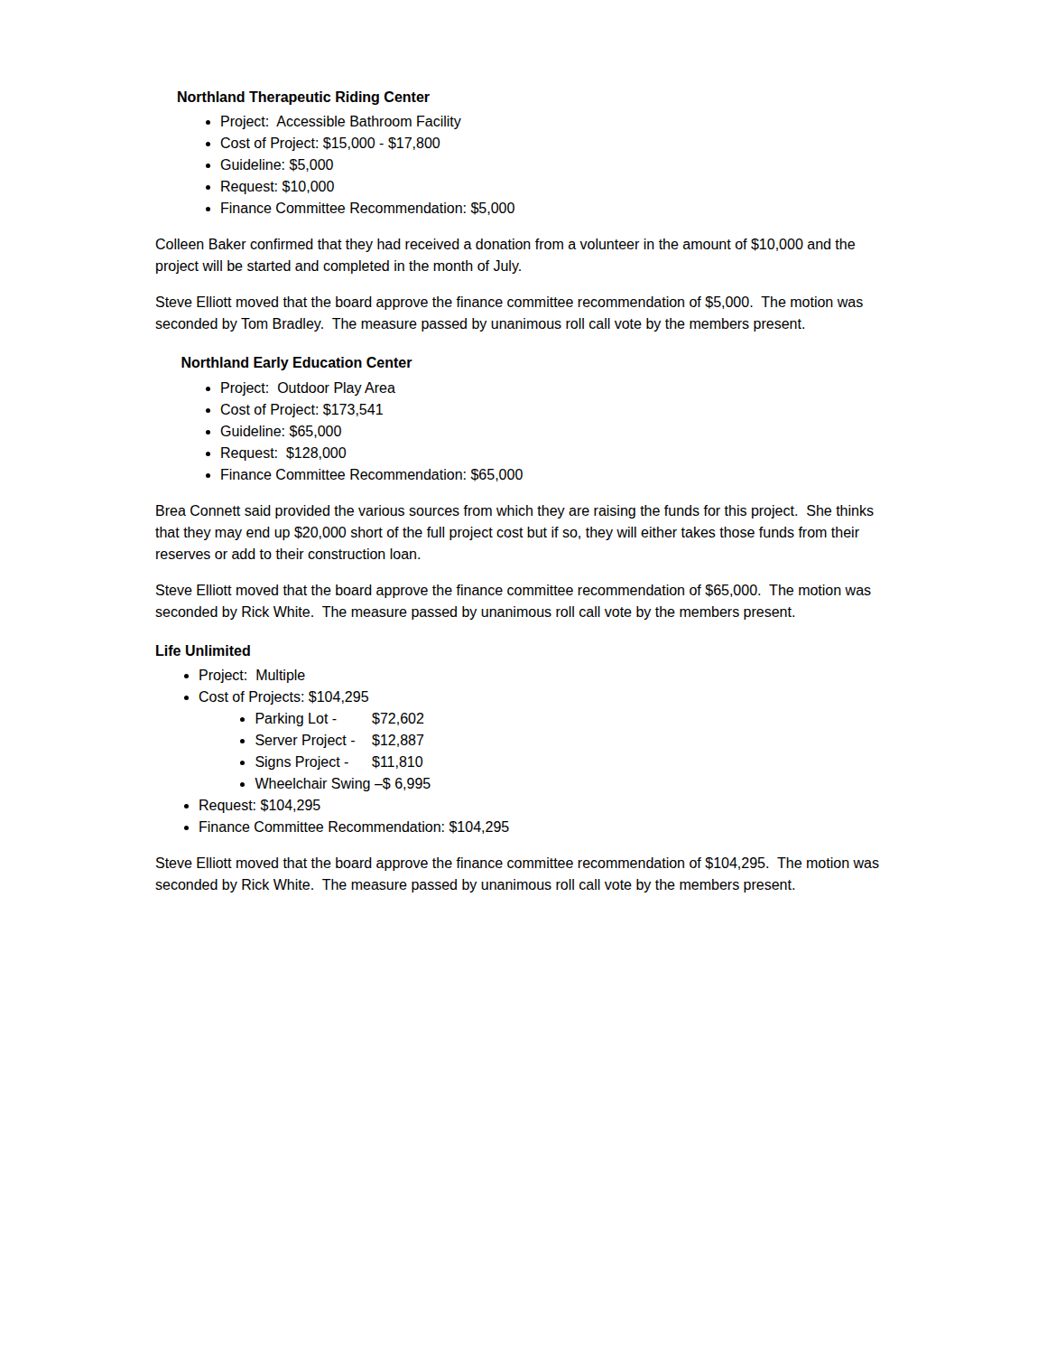Northland Therapeutic Riding Center
Project: Accessible Bathroom Facility
Cost of Project: $15,000 - $17,800
Guideline: $5,000
Request: $10,000
Finance Committee Recommendation: $5,000
Colleen Baker confirmed that they had received a donation from a volunteer in the amount of $10,000 and the project will be started and completed in the month of July.
Steve Elliott moved that the board approve the finance committee recommendation of $5,000. The motion was seconded by Tom Bradley. The measure passed by unanimous roll call vote by the members present.
Northland Early Education Center
Project: Outdoor Play Area
Cost of Project: $173,541
Guideline: $65,000
Request: $128,000
Finance Committee Recommendation: $65,000
Brea Connett said provided the various sources from which they are raising the funds for this project. She thinks that they may end up $20,000 short of the full project cost but if so, they will either takes those funds from their reserves or add to their construction loan.
Steve Elliott moved that the board approve the finance committee recommendation of $65,000. The motion was seconded by Rick White. The measure passed by unanimous roll call vote by the members present.
Life Unlimited
Project: Multiple
Cost of Projects: $104,295
Parking Lot -$72,602
Server Project -$12,887
Signs Project -$11,810
Wheelchair Swing –$ 6,995
Request: $104,295
Finance Committee Recommendation: $104,295
Steve Elliott moved that the board approve the finance committee recommendation of $104,295. The motion was seconded by Rick White. The measure passed by unanimous roll call vote by the members present.